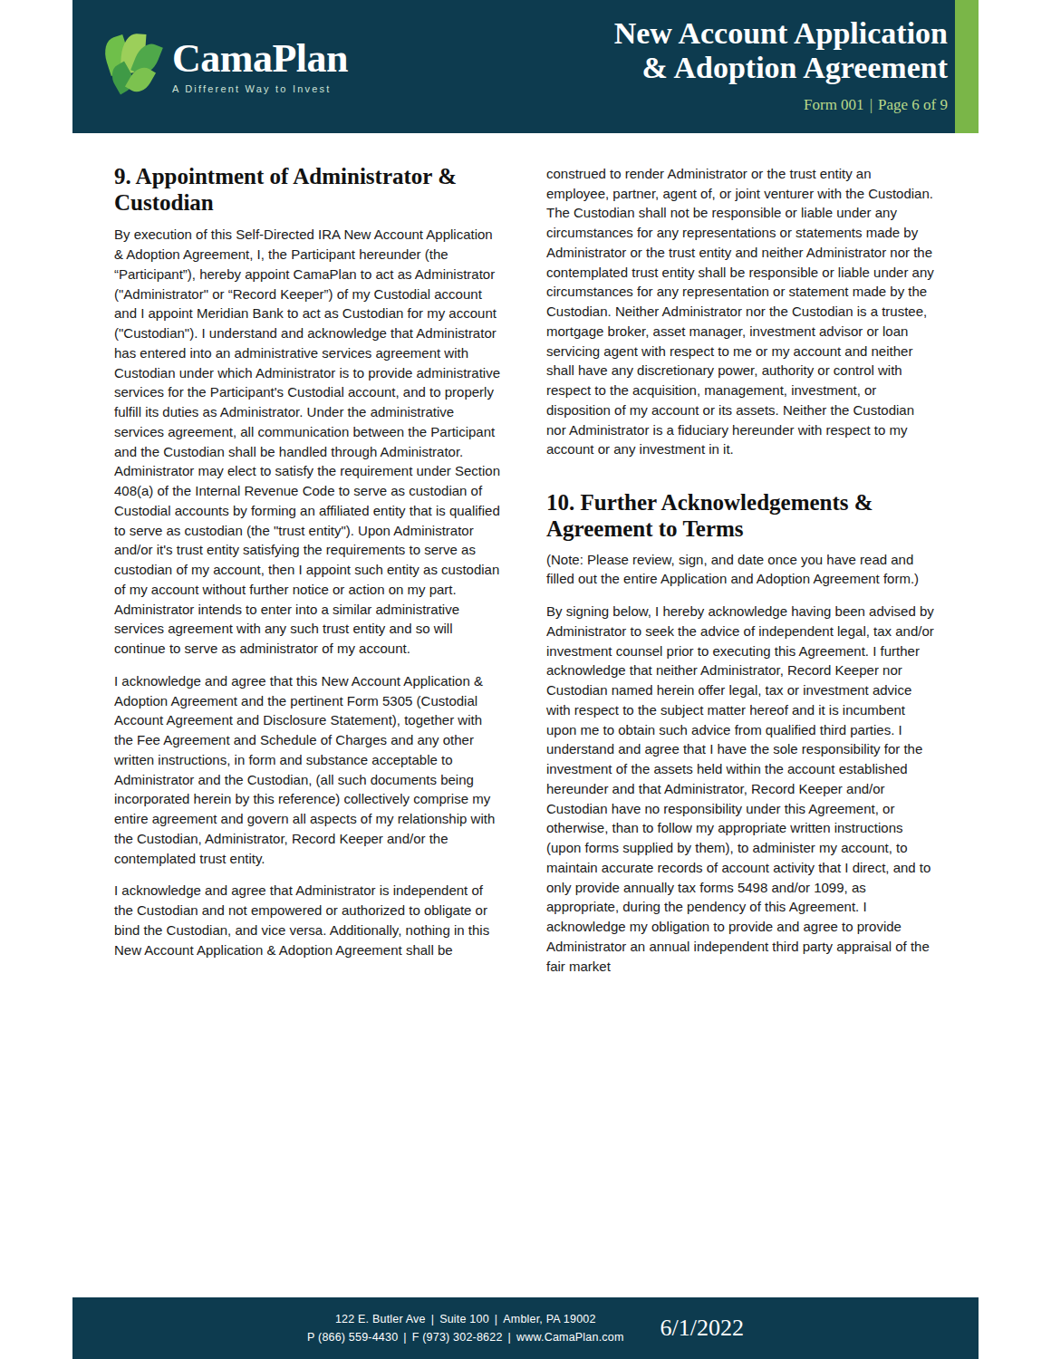CamaPlan A Different Way to Invest
New Account Application
& Adoption Agreement
Form 001|Page 6 of 9
9. Appointment of Administrator & Custodian
By execution of this Self-Directed IRA New Account Application & Adoption Agreement, I, the Participant hereunder (the “Participant”), hereby appoint CamaPlan to act as Administrator ("Administrator" or “Record Keeper”) of my Custodial account and I appoint Meridian Bank to act as Custodian for my account ("Custodian"). I understand and acknowledge that Administrator has entered into an administrative services agreement with Custodian under which Administrator is to provide administrative services for the Participant's Custodial account, and to properly fulfill its duties as Administrator. Under the administrative services agreement, all communication between the Participant and the Custodian shall be handled through Administrator. Administrator may elect to satisfy the requirement under Section 408(a) of the Internal Revenue Code to serve as custodian of Custodial accounts by forming an affiliated entity that is qualified to serve as custodian (the "trust entity"). Upon Administrator and/or it's trust entity satisfying the requirements to serve as custodian of my account, then I appoint such entity as custodian of my account without further notice or action on my part. Administrator intends to enter into a similar administrative services agreement with any such trust entity and so will continue to serve as administrator of my account.
I acknowledge and agree that this New Account Application & Adoption Agreement and the pertinent Form 5305 (Custodial Account Agreement and Disclosure Statement), together with the Fee Agreement and Schedule of Charges and any other written instructions, in form and substance acceptable to Administrator and the Custodian, (all such documents being incorporated herein by this reference) collectively comprise my entire agreement and govern all aspects of my relationship with the Custodian, Administrator, Record Keeper and/or the contemplated trust entity.
I acknowledge and agree that Administrator is independent of the Custodian and not empowered or authorized to obligate or bind the Custodian, and vice versa. Additionally, nothing in this New Account Application & Adoption Agreement shall be construed to render Administrator or the trust entity an employee, partner, agent of, or joint venturer with the Custodian. The Custodian shall not be responsible or liable under any circumstances for any representations or statements made by Administrator or the trust entity and neither Administrator nor the contemplated trust entity shall be responsible or liable under any circumstances for any representation or statement made by the Custodian. Neither Administrator nor the Custodian is a trustee, mortgage broker, asset manager, investment advisor or loan servicing agent with respect to me or my account and neither shall have any discretionary power, authority or control with respect to the acquisition, management, investment, or disposition of my account or its assets. Neither the Custodian nor Administrator is a fiduciary hereunder with respect to my account or any investment in it.
10. Further Acknowledgements & Agreement to Terms
(Note: Please review, sign, and date once you have read and filled out the entire Application and Adoption Agreement form.)
By signing below, I hereby acknowledge having been advised by Administrator to seek the advice of independent legal, tax and/or investment counsel prior to executing this Agreement. I further acknowledge that neither Administrator, Record Keeper nor Custodian named herein offer legal, tax or investment advice with respect to the subject matter hereof and it is incumbent upon me to obtain such advice from qualified third parties. I understand and agree that I have the sole responsibility for the investment of the assets held within the account established hereunder and that Administrator, Record Keeper and/or Custodian have no responsibility under this Agreement, or otherwise, than to follow my appropriate written instructions (upon forms supplied by them), to administer my account, to maintain accurate records of account activity that I direct, and to only provide annually tax forms 5498 and/or 1099, as appropriate, during the pendency of this Agreement. I acknowledge my obligation to provide and agree to provide Administrator an annual independent third party appraisal of the fair market
122 E. Butler Ave|Suite 100|Ambler, PA 19002
P (866) 559-4430|F (973) 302-8622|www.CamaPlan.com
6/1/2022